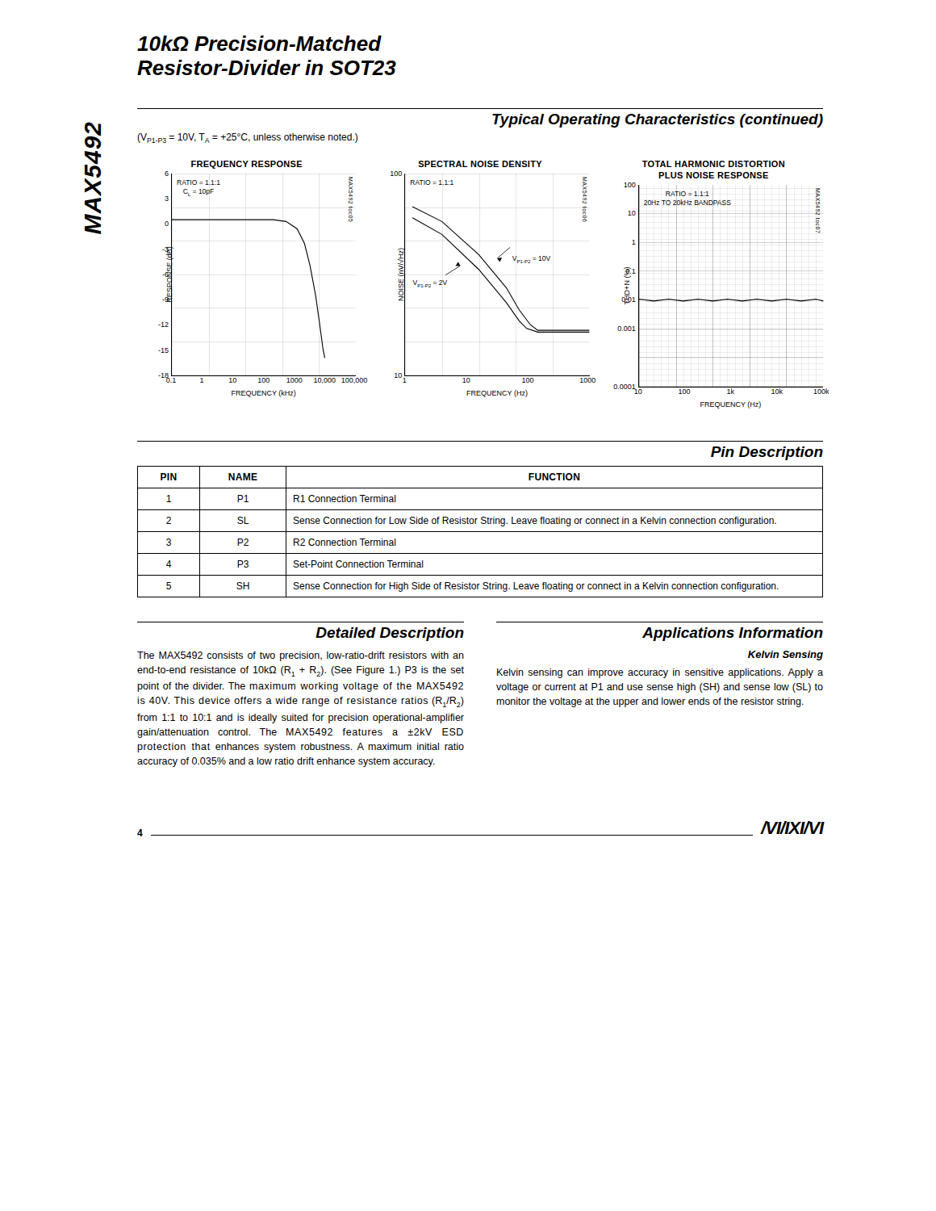MAX5492
10kΩ Precision-Matched
Resistor-Divider in SOT23
Typical Operating Characteristics (continued)
(VP1-P3 = 10V, TA = +25°C, unless otherwise noted.)
FREQUENCY RESPONSE
MAX5492 toc05
RESPONSE (dB)
6 3 0 -3 -6 -9 -12 -15 -18
RATIO = 1.1:1
CL = 10pF
0.1 1 10 100 1000 10,000 100,000
FREQUENCY (kHz)
SPECTRAL NOISE DENSITY
MAX5492 toc06
NOISE (nV/√Hz)
100 10
RATIO = 1.1:1
VP1-P2 = 10V
VP1-P2 = 2V
1 10 100 1000
FREQUENCY (Hz)
TOTAL HARMONIC DISTORTION
PLUS NOISE RESPONSE
MAX5492 toc07
THD+N (%)
100 10 1 0.1 0.01 0.001 0.0001
RATIO = 1.1:1
20Hz TO 20kHz BANDPASS
10 100 1k 10k 100k
FREQUENCY (Hz)
Pin Description
| PIN | NAME | FUNCTION |
| --- | --- | --- |
| 1 | P1 | R1 Connection Terminal |
| 2 | SL | Sense Connection for Low Side of Resistor String. Leave floating or connect in a Kelvin connection configuration. |
| 3 | P2 | R2 Connection Terminal |
| 4 | P3 | Set-Point Connection Terminal |
| 5 | SH | Sense Connection for High Side of Resistor String. Leave floating or connect in a Kelvin connection configuration. |
Detailed Description
The MAX5492 consists of two precision, low-ratio-drift resistors with an end-to-end resistance of 10kΩ (R1 + R2). (See Figure 1.) P3 is the set point of the divider. The maximum working voltage of the MAX5492 is 40V. This device offers a wide range of resistance ratios (R1/R2) from 1:1 to 10:1 and is ideally suited for precision operational-amplifier gain/attenuation control. The MAX5492 features a ±2kV ESD protection that enhances system robustness. A maximum initial ratio accuracy of 0.035% and a low ratio drift enhance system accuracy.
Applications Information
Kelvin Sensing
Kelvin sensing can improve accuracy in sensitive applications. Apply a voltage or current at P1 and use sense high (SH) and sense low (SL) to monitor the voltage at the upper and lower ends of the resistor string.
4
/VI/IXI/VI